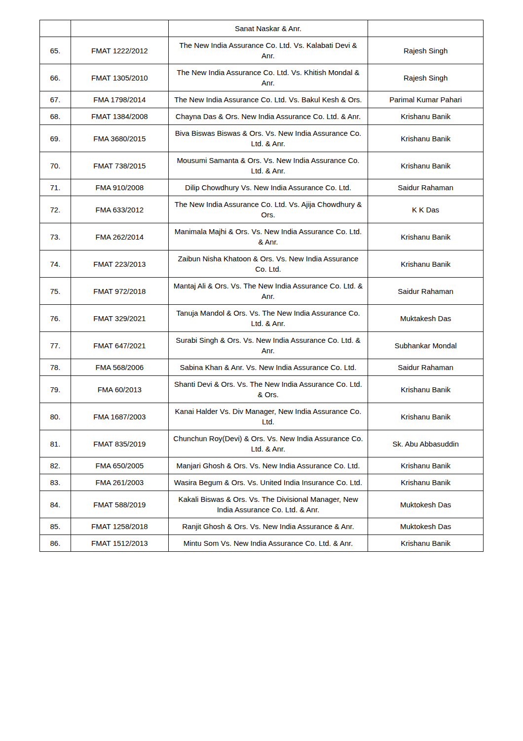| | | Sanat Naskar & Anr. | |
| 65. | FMAT 1222/2012 | The New India Assurance Co. Ltd. Vs. Kalabati Devi & Anr. | Rajesh Singh |
| 66. | FMAT 1305/2010 | The New India Assurance Co. Ltd. Vs. Khitish Mondal & Anr. | Rajesh Singh |
| 67. | FMA 1798/2014 | The New India Assurance Co. Ltd. Vs. Bakul Kesh & Ors. | Parimal Kumar Pahari |
| 68. | FMAT 1384/2008 | Chayna Das & Ors. New India Assurance Co. Ltd. & Anr. | Krishanu Banik |
| 69. | FMA 3680/2015 | Biva Biswas Biswas & Ors. Vs. New India Assurance Co. Ltd. & Anr. | Krishanu Banik |
| 70. | FMAT 738/2015 | Mousumi Samanta & Ors. Vs. New India Assurance Co. Ltd. & Anr. | Krishanu Banik |
| 71. | FMA 910/2008 | Dilip Chowdhury Vs. New India Assurance Co. Ltd. | Saidur Rahaman |
| 72. | FMA 633/2012 | The New India Assurance Co. Ltd. Vs. Ajija Chowdhury & Ors. | K K Das |
| 73. | FMA 262/2014 | Manimala Majhi & Ors. Vs. New India Assurance Co. Ltd. & Anr. | Krishanu Banik |
| 74. | FMAT 223/2013 | Zaibun Nisha Khatoon & Ors. Vs. New India Assurance Co. Ltd. | Krishanu Banik |
| 75. | FMAT 972/2018 | Mantaj Ali & Ors. Vs. The New India Assurance Co. Ltd. & Anr. | Saidur Rahaman |
| 76. | FMAT 329/2021 | Tanuja Mandol & Ors. Vs. The New India Assurance Co. Ltd. & Anr. | Muktakesh Das |
| 77. | FMAT 647/2021 | Surabi Singh & Ors. Vs. New India Assurance Co. Ltd. & Anr. | Subhankar Mondal |
| 78. | FMA 568/2006 | Sabina Khan & Anr. Vs. New India Assurance Co. Ltd. | Saidur Rahaman |
| 79. | FMA 60/2013 | Shanti Devi & Ors. Vs. The New India Assurance Co. Ltd. & Ors. | Krishanu Banik |
| 80. | FMA 1687/2003 | Kanai Halder Vs. Div Manager, New India Assurance Co. Ltd. | Krishanu Banik |
| 81. | FMAT 835/2019 | Chunchun Roy(Devi) & Ors. Vs. New India Assurance Co. Ltd. & Anr. | Sk. Abu Abbasuddin |
| 82. | FMA 650/2005 | Manjari Ghosh & Ors. Vs. New India Assurance Co. Ltd. | Krishanu Banik |
| 83. | FMA 261/2003 | Wasira Begum & Ors. Vs. United India Insurance Co. Ltd. | Krishanu Banik |
| 84. | FMAT 588/2019 | Kakali Biswas & Ors. Vs. The Divisional Manager, New India Assurance Co. Ltd. & Anr. | Muktokesh Das |
| 85. | FMAT 1258/2018 | Ranjit Ghosh & Ors. Vs. New India Assurance & Anr. | Muktokesh Das |
| 86. | FMAT 1512/2013 | Mintu Som Vs. New India Assurance Co. Ltd. & Anr. | Krishanu Banik |